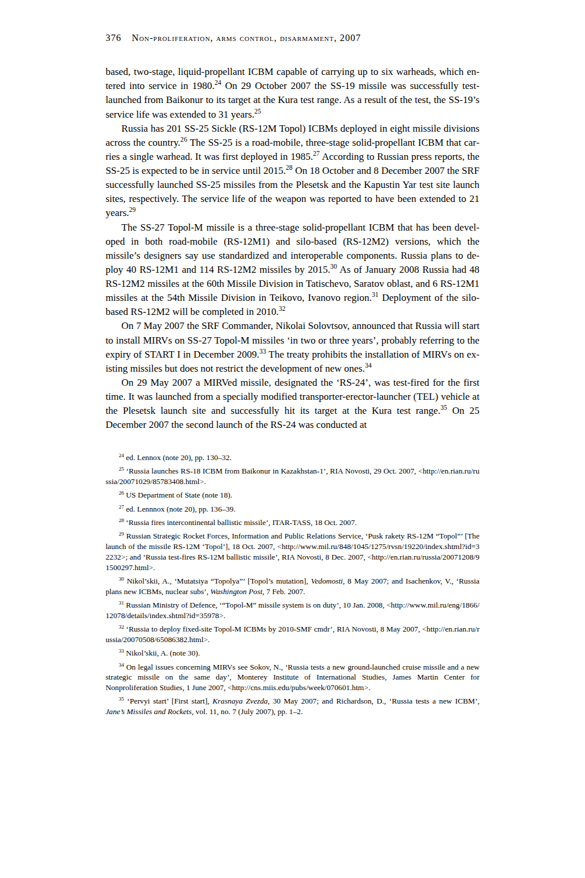376 Non-proliferation, arms control, disarmament, 2007
based, two-stage, liquid-propellant ICBM capable of carrying up to six warheads, which entered into service in 1980.24 On 29 October 2007 the SS-19 missile was successfully test-launched from Baikonur to its target at the Kura test range. As a result of the test, the SS-19’s service life was extended to 31 years.25
Russia has 201 SS-25 Sickle (RS-12M Topol) ICBMs deployed in eight missile divisions across the country.26 The SS-25 is a road-mobile, three-stage solid-propellant ICBM that carries a single warhead. It was first deployed in 1985.27 According to Russian press reports, the SS-25 is expected to be in service until 2015.28 On 18 October and 8 December 2007 the SRF successfully launched SS-25 missiles from the Plesetsk and the Kapustin Yar test site launch sites, respectively. The service life of the weapon was reported to have been extended to 21 years.29
The SS-27 Topol-M missile is a three-stage solid-propellant ICBM that has been developed in both road-mobile (RS-12M1) and silo-based (RS-12M2) versions, which the missile’s designers say use standardized and interoperable components. Russia plans to deploy 40 RS-12M1 and 114 RS-12M2 missiles by 2015.30 As of January 2008 Russia had 48 RS-12M2 missiles at the 60th Missile Division in Tatischevo, Saratov oblast, and 6 RS-12M1 missiles at the 54th Missile Division in Teikovo, Ivanovo region.31 Deployment of the silo-based RS-12M2 will be completed in 2010.32
On 7 May 2007 the SRF Commander, Nikolai Solovtsov, announced that Russia will start to install MIRVs on SS-27 Topol-M missiles ‘in two or three years’, probably referring to the expiry of START I in December 2009.33 The treaty prohibits the installation of MIRVs on existing missiles but does not restrict the development of new ones.34
On 29 May 2007 a MIRVed missile, designated the ‘RS-24’, was test-fired for the first time. It was launched from a specially modified transporter-erector-launcher (TEL) vehicle at the Plesetsk launch site and successfully hit its target at the Kura test range.35 On 25 December 2007 the second launch of the RS-24 was conducted at
24 ed. Lennox (note 20), pp. 130–32.
25 ‘Russia launches RS-18 ICBM from Baikonur in Kazakhstan-1’, RIA Novosti, 29 Oct. 2007, <http://en.rian.ru/russia/20071029/85783408.html>.
26 US Department of State (note 18).
27 ed. Lennnox (note 20), pp. 136–39.
28 ‘Russia fires intercontinental ballistic missile’, ITAR-TASS, 18 Oct. 2007.
29 Russian Strategic Rocket Forces, Information and Public Relations Service, ‘Pusk rakety RS-12M “Topol”’ [The launch of the missile RS-12M ‘Topol’], 18 Oct. 2007, <http://www.mil.ru/848/1045/1275/rvsn/19220/index.shtml?id=32232>; and ‘Russia test-fires RS-12M ballistic missile’, RIA Novosti, 8 Dec. 2007, <http://en.rian.ru/russia/20071208/91500297.html>.
30 Nikol’skii, A., ‘Mutatsiya “Topolya”’ [Topol’s mutation], Vedomosti, 8 May 2007; and Isachenkov, V., ‘Russia plans new ICBMs, nuclear subs’, Washington Post, 7 Feb. 2007.
31 Russian Ministry of Defence, ‘“Topol-M” missile system is on duty’, 10 Jan. 2008, <http://www.mil.ru/eng/1866/12078/details/index.shtml?id=35978>.
32 ‘Russia to deploy fixed-site Topol-M ICBMs by 2010-SMF cmdr’, RIA Novosti, 8 May 2007, <http://en.rian.ru/russia/20070508/65086382.html>.
33 Nikol’skii, A. (note 30).
34 On legal issues concerning MIRVs see Sokov, N., ‘Russia tests a new ground-launched cruise missile and a new strategic missile on the same day’, Monterey Institute of International Studies, James Martin Center for Nonproliferation Studies, 1 June 2007, <http://cns.miis.edu/pubs/week/070601.htm>.
35 ‘Pervyi start’ [First start], Krasnaya Zvezda, 30 May 2007; and Richardson, D., ‘Russia tests a new ICBM’, Jane’s Missiles and Rockets, vol. 11, no. 7 (July 2007), pp. 1–2.